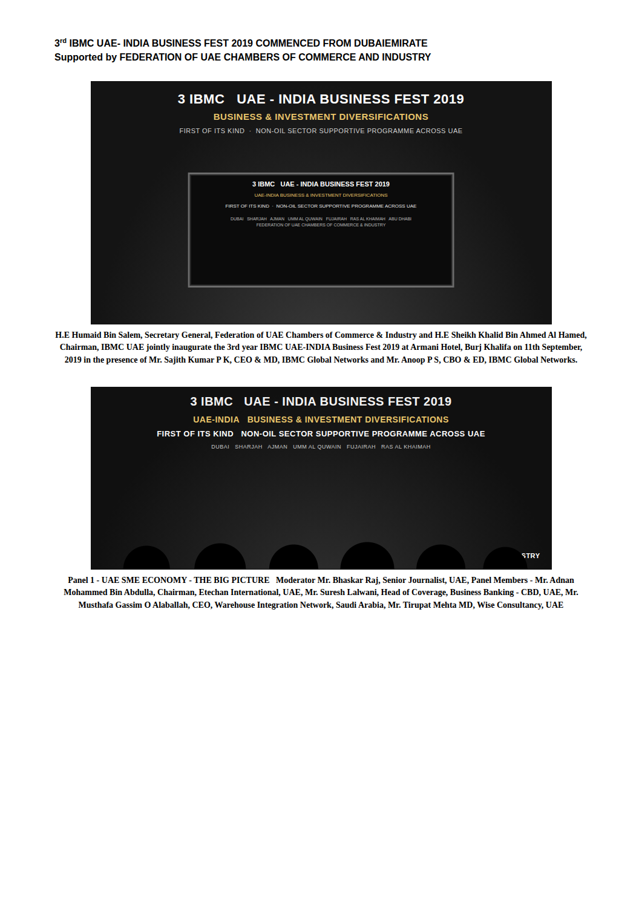3rd IBMC UAE- INDIA BUSINESS FEST 2019 COMMENCED FROM DUBAIEMIRATE
Supported by FEDERATION OF UAE CHAMBERS OF COMMERCE AND INDUSTRY
3 IBMC UAE - INDIA BUSINESS FEST 2019
BUSINESS & INVESTMENT DIVERSIFICATIONS
FIRST OF ITS KIND · NON-OIL SECTOR SUPPORTIVE PROGRAMME ACROSS UAE
3 IBMC UAE - INDIA BUSINESS FEST 2019
UAE-INDIA BUSINESS & INVESTMENT DIVERSIFICATIONS
FIRST OF ITS KIND · NON-OIL SECTOR SUPPORTIVE PROGRAMME ACROSS UAE
DUBAI SHARJAH AJMAN UMM AL QUWAIN FUJAIRAH RAS AL KHAIMAH ABU DHABI
FEDERATION OF UAE CHAMBERS OF COMMERCE & INDUSTRY
H.E Humaid Bin Salem, Secretary General, Federation of UAE Chambers of Commerce & Industry and H.E Sheikh Khalid Bin Ahmed Al Hamed, Chairman, IBMC UAE jointly inaugurate the 3rd year IBMC UAE-INDIA Business Fest 2019 at Armani Hotel, Burj Khalifa on 11th September, 2019 in the presence of Mr. Sajith Kumar P K, CEO & MD, IBMC Global Networks and Mr. Anoop P S, CBO & ED, IBMC Global Networks.
3 IBMC UAE - INDIA BUSINESS FEST 2019
UAE-INDIA BUSINESS & INVESTMENT DIVERSIFICATIONS
FIRST OF ITS KIND NON-OIL SECTOR SUPPORTIVE PROGRAMME ACROSS UAE
DUBAI SHARJAH AJMAN UMM AL QUWAIN FUJAIRAH RAS AL KHAIMAH
& INDUSTRY
Panel 1 - UAE SME ECONOMY - THE BIG PICTURE Moderator Mr. Bhaskar Raj, Senior Journalist, UAE, Panel Members - Mr. Adnan Mohammed Bin Abdulla, Chairman, Etechan International, UAE, Mr. Suresh Lalwani, Head of Coverage, Business Banking - CBD, UAE, Mr. Musthafa Gassim O Alaballah, CEO, Warehouse Integration Network, Saudi Arabia, Mr. Tirupat Mehta MD, Wise Consultancy, UAE